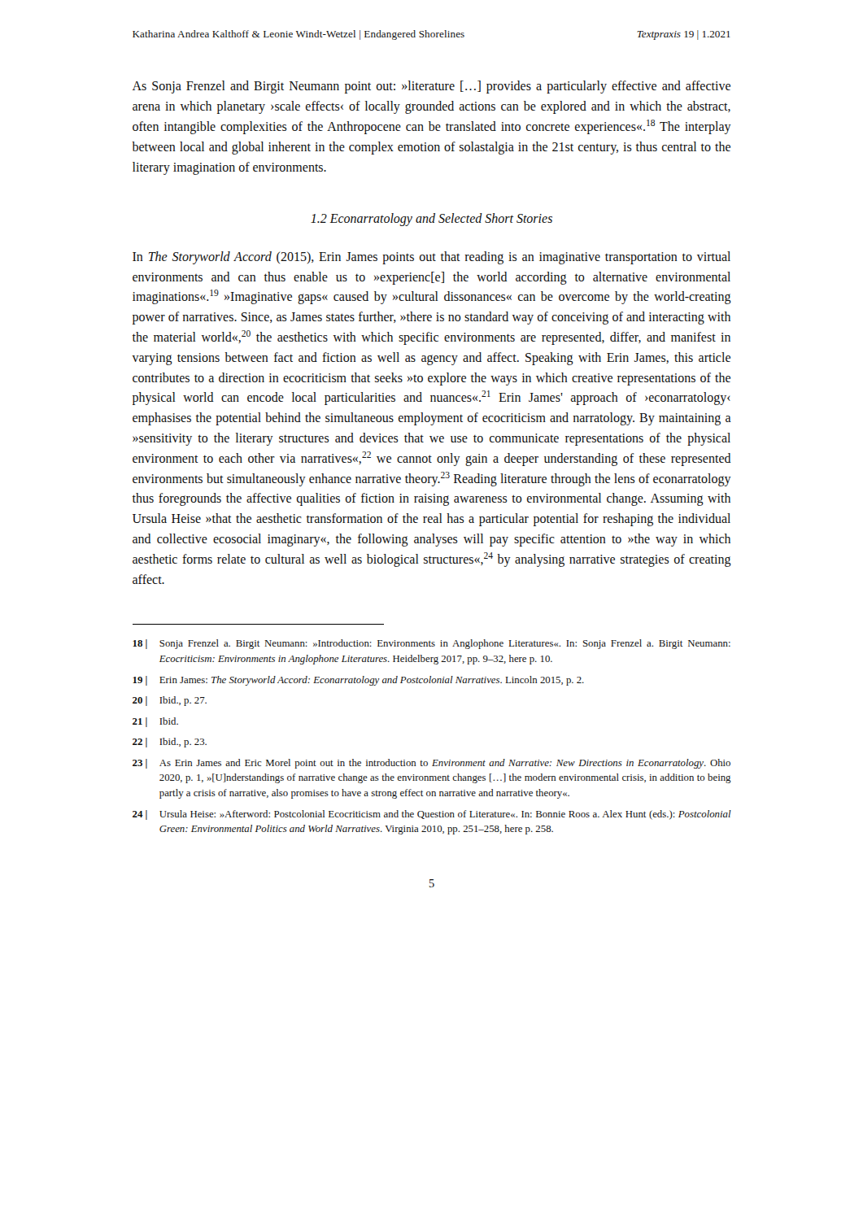Katharina Andrea Kalthoff & Leonie Windt-Wetzel | Endangered Shorelines Textpraxis 19 | 1.2021
As Sonja Frenzel and Birgit Neumann point out: »literature […] provides a particularly effective and affective arena in which planetary ›scale effects‹ of locally grounded actions can be explored and in which the abstract, often intangible complexities of the Anthropocene can be translated into concrete experiences«.18 The interplay between local and global inherent in the complex emotion of solastalgia in the 21st century, is thus central to the literary imagination of environments.
1.2 Econarratology and Selected Short Stories
In The Storyworld Accord (2015), Erin James points out that reading is an imaginative transportation to virtual environments and can thus enable us to »experienc[e] the world according to alternative environmental imaginations«.19 »Imaginative gaps« caused by »cultural dissonances« can be overcome by the world-creating power of narratives. Since, as James states further, »there is no standard way of conceiving of and interacting with the material world«,20 the aesthetics with which specific environments are represented, differ, and manifest in varying tensions between fact and fiction as well as agency and affect. Speaking with Erin James, this article contributes to a direction in ecocriticism that seeks »to explore the ways in which creative representations of the physical world can encode local particularities and nuances«.21 Erin James' approach of ›econarratology‹ emphasises the potential behind the simultaneous employment of ecocriticism and narratology. By maintaining a »sensitivity to the literary structures and devices that we use to communicate representations of the physical environment to each other via narratives«,22 we cannot only gain a deeper understanding of these represented environments but simultaneously enhance narrative theory.23 Reading literature through the lens of econarratology thus foregrounds the affective qualities of fiction in raising awareness to environmental change. Assuming with Ursula Heise »that the aesthetic transformation of the real has a particular potential for reshaping the individual and collective ecosocial imaginary«, the following analyses will pay specific attention to »the way in which aesthetic forms relate to cultural as well as biological structures«,24 by analysing narrative strategies of creating affect.
18 | Sonja Frenzel a. Birgit Neumann: »Introduction: Environments in Anglophone Literatures«. In: Sonja Frenzel a. Birgit Neumann: Ecocriticism: Environments in Anglophone Literatures. Heidelberg 2017, pp. 9–32, here p. 10.
19 | Erin James: The Storyworld Accord: Econarratology and Postcolonial Narratives. Lincoln 2015, p. 2.
20 | Ibid., p. 27.
21 | Ibid.
22 | Ibid., p. 23.
23 | As Erin James and Eric Morel point out in the introduction to Environment and Narrative: New Directions in Econarratology. Ohio 2020, p. 1, »[U]nderstandings of narrative change as the environment changes […] the modern environmental crisis, in addition to being partly a crisis of narrative, also promises to have a strong effect on narrative and narrative theory«.
24 | Ursula Heise: »Afterword: Postcolonial Ecocriticism and the Question of Literature«. In: Bonnie Roos a. Alex Hunt (eds.): Postcolonial Green: Environmental Politics and World Narratives. Virginia 2010, pp. 251–258, here p. 258.
5